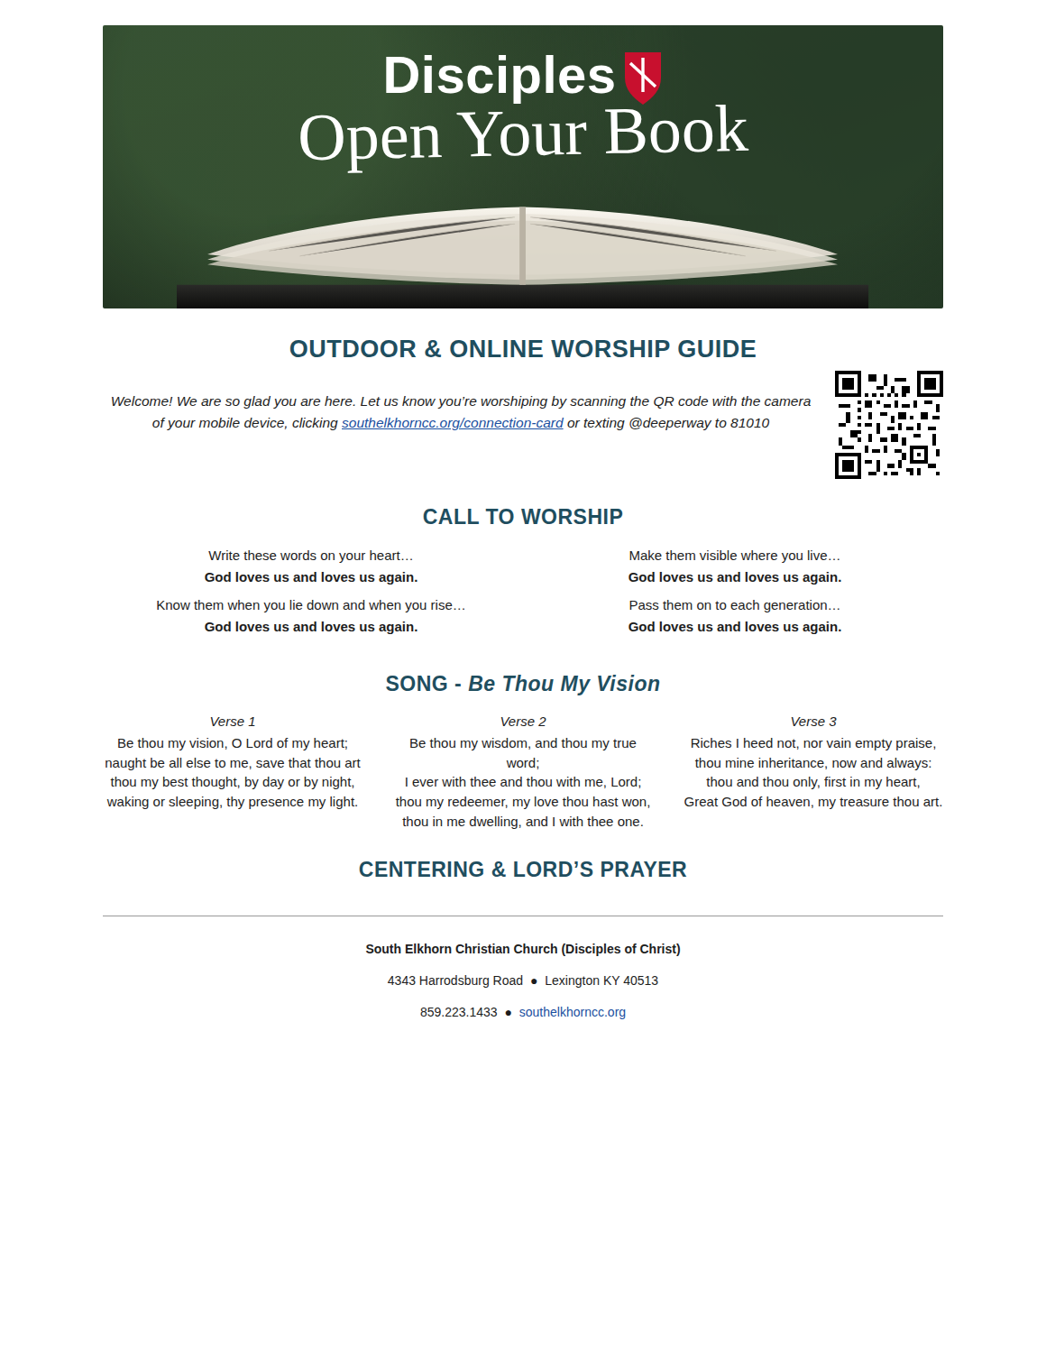Disciples
Open Your Book
OUTDOOR & ONLINE WORSHIP GUIDE
Welcome! We are so glad you are here. Let us know you’re worshiping by scanning the QR code with the camera of your mobile device, clicking southelkhorncc.org/connection-card or texting @deeperway to 81010
CALL TO WORSHIP
Write these words on your heart…
God loves us and loves us again.
Know them when you lie down and when you rise…
God loves us and loves us again.
Make them visible where you live…
God loves us and loves us again.
Pass them on to each generation…
God loves us and loves us again.
SONG - Be Thou My Vision
Verse 1
Be thou my vision, O Lord of my heart;
naught be all else to me, save that thou art
thou my best thought, by day or by night,
waking or sleeping, thy presence my light.
Verse 2
Be thou my wisdom, and thou my true word;
I ever with thee and thou with me, Lord;
thou my redeemer, my love thou hast won,
thou in me dwelling, and I with thee one.
Verse 3
Riches I heed not, nor vain empty praise,
thou mine inheritance, now and always:
thou and thou only, first in my heart,
Great God of heaven, my treasure thou art.
CENTERING & LORD’S PRAYER
South Elkhorn Christian Church (Disciples of Christ)
4343 Harrodsburg Road ● Lexington KY 40513
859.223.1433 ● southelkhorncc.org